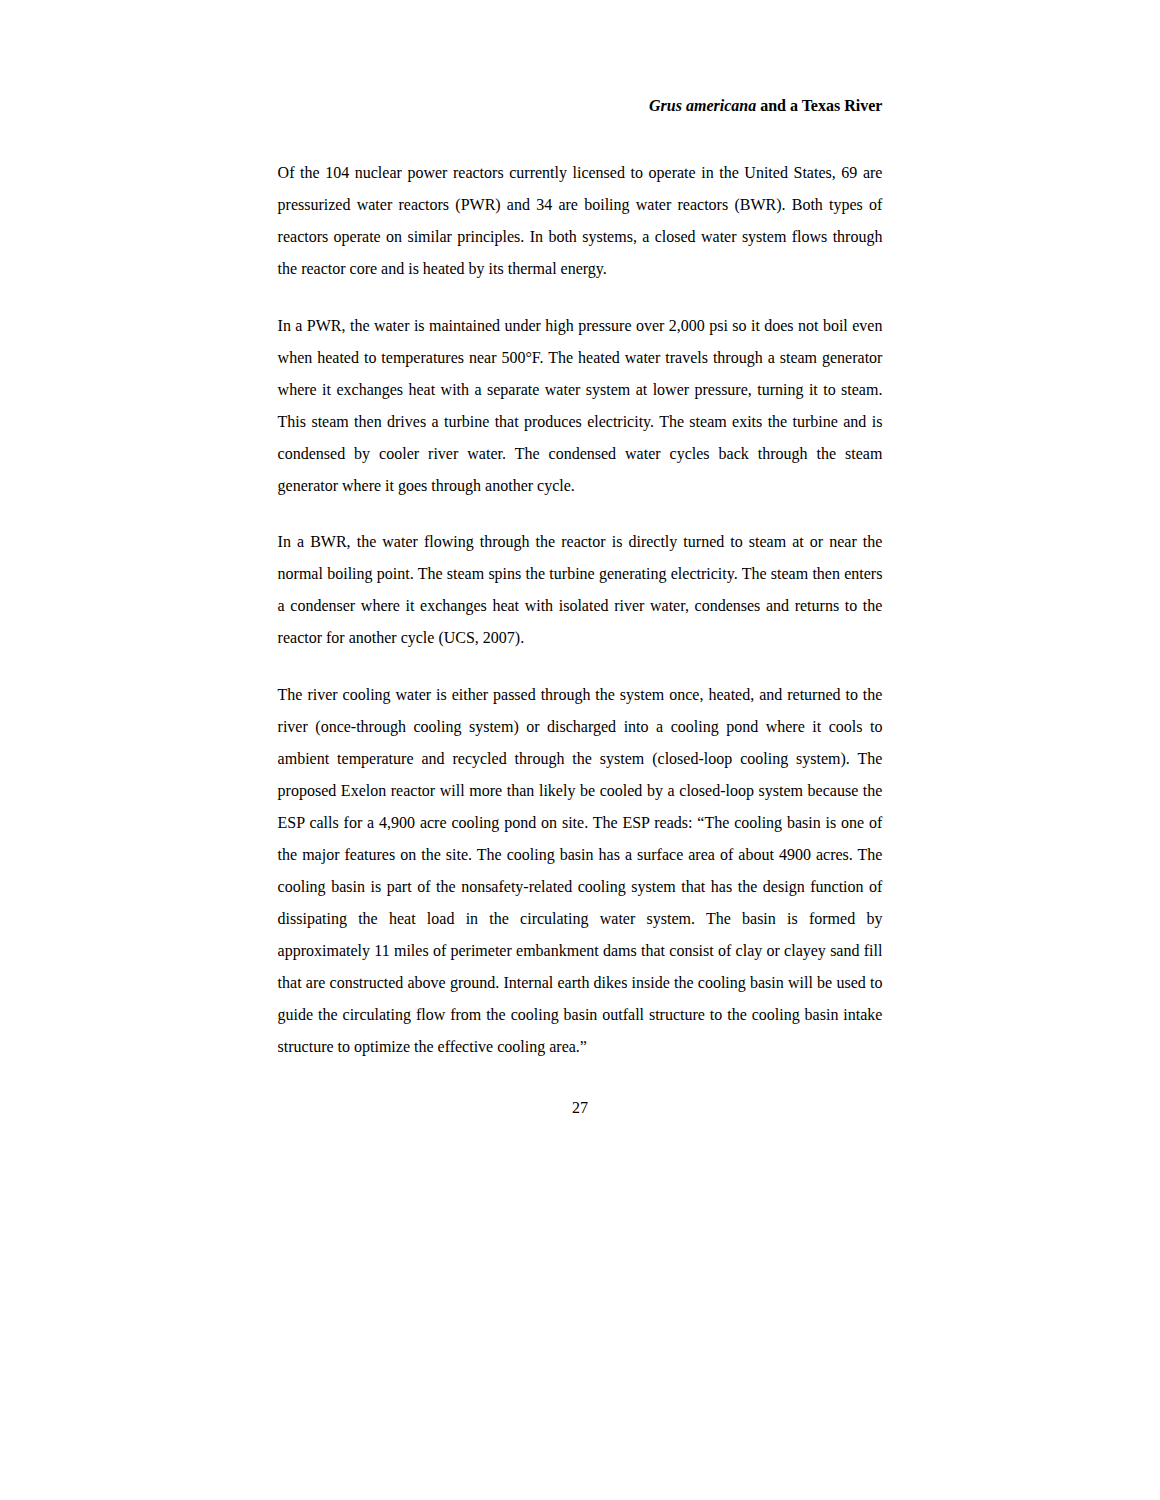Grus americana and a Texas River
Of the 104 nuclear power reactors currently licensed to operate in the United States, 69 are pressurized water reactors (PWR) and 34 are boiling water reactors (BWR). Both types of reactors operate on similar principles. In both systems, a closed water system flows through the reactor core and is heated by its thermal energy.
In a PWR, the water is maintained under high pressure over 2,000 psi so it does not boil even when heated to temperatures near 500°F. The heated water travels through a steam generator where it exchanges heat with a separate water system at lower pressure, turning it to steam. This steam then drives a turbine that produces electricity. The steam exits the turbine and is condensed by cooler river water. The condensed water cycles back through the steam generator where it goes through another cycle.
In a BWR, the water flowing through the reactor is directly turned to steam at or near the normal boiling point. The steam spins the turbine generating electricity. The steam then enters a condenser where it exchanges heat with isolated river water, condenses and returns to the reactor for another cycle (UCS, 2007).
The river cooling water is either passed through the system once, heated, and returned to the river (once-through cooling system) or discharged into a cooling pond where it cools to ambient temperature and recycled through the system (closed-loop cooling system). The proposed Exelon reactor will more than likely be cooled by a closed-loop system because the ESP calls for a 4,900 acre cooling pond on site. The ESP reads: “The cooling basin is one of the major features on the site. The cooling basin has a surface area of about 4900 acres. The cooling basin is part of the nonsafety-related cooling system that has the design function of dissipating the heat load in the circulating water system. The basin is formed by approximately 11 miles of perimeter embankment dams that consist of clay or clayey sand fill that are constructed above ground. Internal earth dikes inside the cooling basin will be used to guide the circulating flow from the cooling basin outfall structure to the cooling basin intake structure to optimize the effective cooling area.”
27